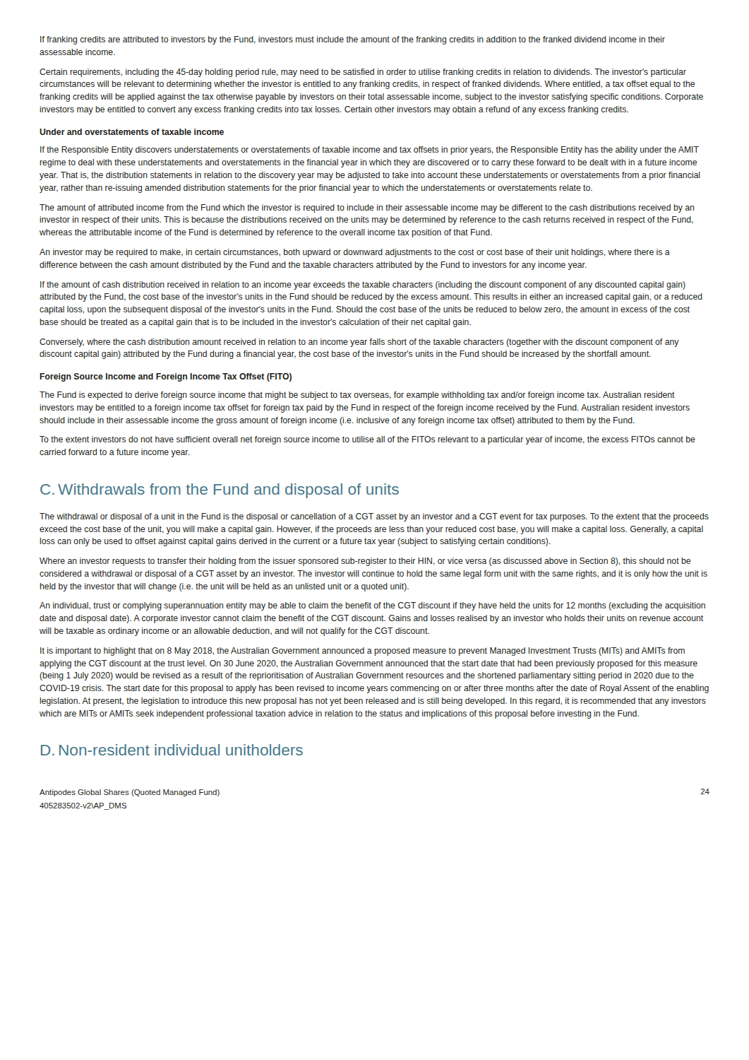If franking credits are attributed to investors by the Fund, investors must include the amount of the franking credits in addition to the franked dividend income in their assessable income.
Certain requirements, including the 45-day holding period rule, may need to be satisfied in order to utilise franking credits in relation to dividends. The investor's particular circumstances will be relevant to determining whether the investor is entitled to any franking credits, in respect of franked dividends. Where entitled, a tax offset equal to the franking credits will be applied against the tax otherwise payable by investors on their total assessable income, subject to the investor satisfying specific conditions. Corporate investors may be entitled to convert any excess franking credits into tax losses. Certain other investors may obtain a refund of any excess franking credits.
Under and overstatements of taxable income
If the Responsible Entity discovers understatements or overstatements of taxable income and tax offsets in prior years, the Responsible Entity has the ability under the AMIT regime to deal with these understatements and overstatements in the financial year in which they are discovered or to carry these forward to be dealt with in a future income year. That is, the distribution statements in relation to the discovery year may be adjusted to take into account these understatements or overstatements from a prior financial year, rather than re-issuing amended distribution statements for the prior financial year to which the understatements or overstatements relate to.
The amount of attributed income from the Fund which the investor is required to include in their assessable income may be different to the cash distributions received by an investor in respect of their units. This is because the distributions received on the units may be determined by reference to the cash returns received in respect of the Fund, whereas the attributable income of the Fund is determined by reference to the overall income tax position of that Fund.
An investor may be required to make, in certain circumstances, both upward or downward adjustments to the cost or cost base of their unit holdings, where there is a difference between the cash amount distributed by the Fund and the taxable characters attributed by the Fund to investors for any income year.
If the amount of cash distribution received in relation to an income year exceeds the taxable characters (including the discount component of any discounted capital gain) attributed by the Fund, the cost base of the investor's units in the Fund should be reduced by the excess amount. This results in either an increased capital gain, or a reduced capital loss, upon the subsequent disposal of the investor's units in the Fund. Should the cost base of the units be reduced to below zero, the amount in excess of the cost base should be treated as a capital gain that is to be included in the investor's calculation of their net capital gain.
Conversely, where the cash distribution amount received in relation to an income year falls short of the taxable characters (together with the discount component of any discount capital gain) attributed by the Fund during a financial year, the cost base of the investor's units in the Fund should be increased by the shortfall amount.
Foreign Source Income and Foreign Income Tax Offset (FITO)
The Fund is expected to derive foreign source income that might be subject to tax overseas, for example withholding tax and/or foreign income tax. Australian resident investors may be entitled to a foreign income tax offset for foreign tax paid by the Fund in respect of the foreign income received by the Fund. Australian resident investors should include in their assessable income the gross amount of foreign income (i.e. inclusive of any foreign income tax offset) attributed to them by the Fund.
To the extent investors do not have sufficient overall net foreign source income to utilise all of the FITOs relevant to a particular year of income, the excess FITOs cannot be carried forward to a future income year.
C. Withdrawals from the Fund and disposal of units
The withdrawal or disposal of a unit in the Fund is the disposal or cancellation of a CGT asset by an investor and a CGT event for tax purposes. To the extent that the proceeds exceed the cost base of the unit, you will make a capital gain. However, if the proceeds are less than your reduced cost base, you will make a capital loss. Generally, a capital loss can only be used to offset against capital gains derived in the current or a future tax year (subject to satisfying certain conditions).
Where an investor requests to transfer their holding from the issuer sponsored sub-register to their HIN, or vice versa (as discussed above in Section 8), this should not be considered a withdrawal or disposal of a CGT asset by an investor. The investor will continue to hold the same legal form unit with the same rights, and it is only how the unit is held by the investor that will change (i.e. the unit will be held as an unlisted unit or a quoted unit).
An individual, trust or complying superannuation entity may be able to claim the benefit of the CGT discount if they have held the units for 12 months (excluding the acquisition date and disposal date). A corporate investor cannot claim the benefit of the CGT discount. Gains and losses realised by an investor who holds their units on revenue account will be taxable as ordinary income or an allowable deduction, and will not qualify for the CGT discount.
It is important to highlight that on 8 May 2018, the Australian Government announced a proposed measure to prevent Managed Investment Trusts (MITs) and AMITs from applying the CGT discount at the trust level. On 30 June 2020, the Australian Government announced that the start date that had been previously proposed for this measure (being 1 July 2020) would be revised as a result of the reprioritisation of Australian Government resources and the shortened parliamentary sitting period in 2020 due to the COVID-19 crisis. The start date for this proposal to apply has been revised to income years commencing on or after three months after the date of Royal Assent of the enabling legislation. At present, the legislation to introduce this new proposal has not yet been released and is still being developed. In this regard, it is recommended that any investors which are MITs or AMITs seek independent professional taxation advice in relation to the status and implications of this proposal before investing in the Fund.
D. Non-resident individual unitholders
Antipodes Global Shares (Quoted Managed Fund)
405283502-v2\AP_DMS
24